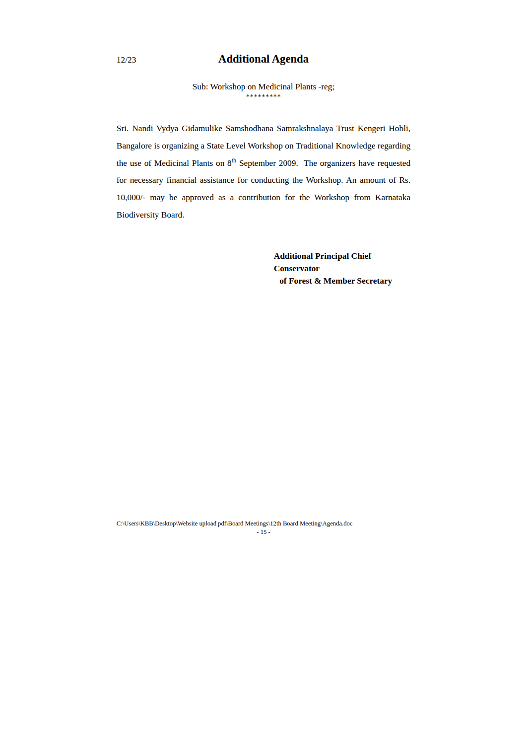12/23
Additional Agenda
Sub: Workshop on Medicinal Plants -reg;
*********
Sri. Nandi Vydya Gidamulike Samshodhana Samrakshnalaya Trust Kengeri Hobli, Bangalore is organizing a State Level Workshop on Traditional Knowledge regarding the use of Medicinal Plants on 8th September 2009. The organizers have requested for necessary financial assistance for conducting the Workshop. An amount of Rs. 10,000/- may be approved as a contribution for the Workshop from Karnataka Biodiversity Board.
Additional Principal Chief Conservator
of Forest & Member Secretary
C:\Users\KBB\Desktop\Website upload pdf\Board Meetings\12th Board Meeting\Agenda.doc
- 15 -